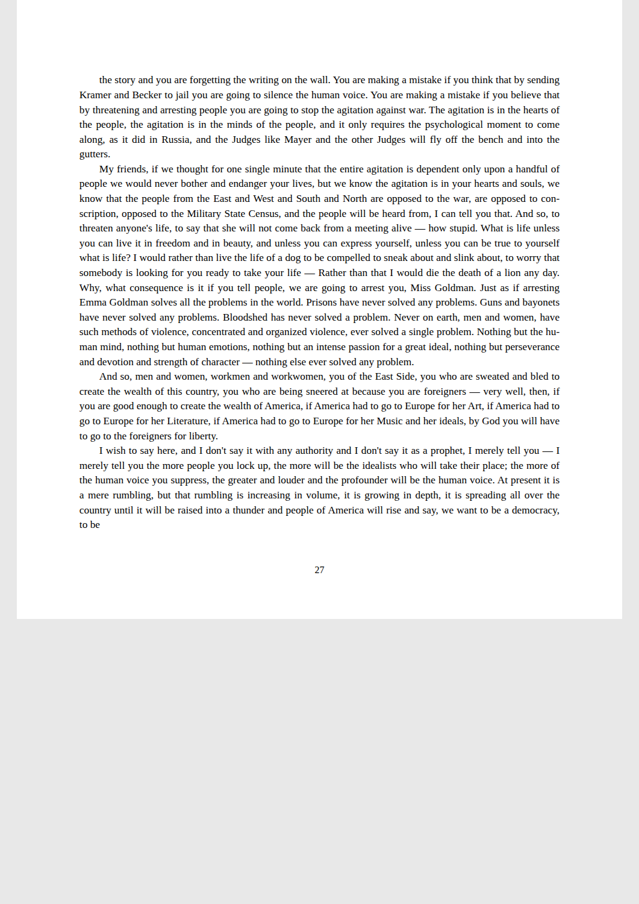the story and you are forgetting the writing on the wall. You are making a mistake if you think that by sending Kramer and Becker to jail you are going to silence the human voice. You are making a mistake if you believe that by threatening and arresting people you are going to stop the agitation against war. The agitation is in the hearts of the people, the agitation is in the minds of the people, and it only requires the psychological moment to come along, as it did in Russia, and the Judges like Mayer and the other Judges will fly off the bench and into the gutters.
My friends, if we thought for one single minute that the entire agitation is dependent only upon a handful of people we would never bother and endanger your lives, but we know the agitation is in your hearts and souls, we know that the people from the East and West and South and North are opposed to the war, are opposed to conscription, opposed to the Military State Census, and the people will be heard from, I can tell you that. And so, to threaten anyone's life, to say that she will not come back from a meeting alive — how stupid. What is life unless you can live it in freedom and in beauty, and unless you can express yourself, unless you can be true to yourself what is life? I would rather than live the life of a dog to be compelled to sneak about and slink about, to worry that somebody is looking for you ready to take your life — Rather than that I would die the death of a lion any day. Why, what consequence is it if you tell people, we are going to arrest you, Miss Goldman. Just as if arresting Emma Goldman solves all the problems in the world. Prisons have never solved any problems. Guns and bayonets have never solved any problems. Bloodshed has never solved a problem. Never on earth, men and women, have such methods of violence, concentrated and organized violence, ever solved a single problem. Nothing but the human mind, nothing but human emotions, nothing but an intense passion for a great ideal, nothing but perseverance and devotion and strength of character — nothing else ever solved any problem.
And so, men and women, workmen and workwomen, you of the East Side, you who are sweated and bled to create the wealth of this country, you who are being sneered at because you are foreigners — very well, then, if you are good enough to create the wealth of America, if America had to go to Europe for her Art, if America had to go to Europe for her Literature, if America had to go to Europe for her Music and her ideals, by God you will have to go to the foreigners for liberty.
I wish to say here, and I don't say it with any authority and I don't say it as a prophet, I merely tell you — I merely tell you the more people you lock up, the more will be the idealists who will take their place; the more of the human voice you suppress, the greater and louder and the profounder will be the human voice. At present it is a mere rumbling, but that rumbling is increasing in volume, it is growing in depth, it is spreading all over the country until it will be raised into a thunder and people of America will rise and say, we want to be a democracy, to be
27